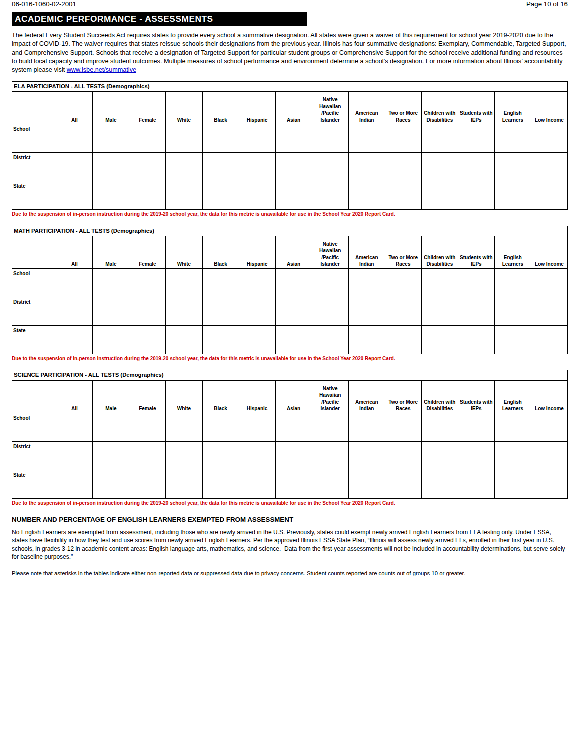06-016-1060-02-2001 Page 10 of 16
ACADEMIC PERFORMANCE - ASSESSMENTS
The federal Every Student Succeeds Act requires states to provide every school a summative designation. All states were given a waiver of this requirement for school year 2019-2020 due to the impact of COVID-19. The waiver requires that states reissue schools their designations from the previous year. Illinois has four summative designations: Exemplary, Commendable, Targeted Support, and Comprehensive Support. Schools that receive a designation of Targeted Support for particular student groups or Comprehensive Support for the school receive additional funding and resources to build local capacity and improve student outcomes. Multiple measures of school performance and environment determine a school’s designation. For more information about Illinois’ accountability system please visit www.isbe.net/summative
ELA PARTICIPATION - ALL TESTS (Demographics)
| | All | Male | Female | White | Black | Hispanic | Asian | Native Hawaiian /Pacific Islander | American Indian | Two or More Races | Children with Disabilities | Students with IEPs | English Learners | Low Income |
| --- | --- | --- | --- | --- | --- | --- | --- | --- | --- | --- | --- | --- | --- | --- |
| School | | | | | | | | | | | | | | |
| District | | | | | | | | | | | | | | |
| State | | | | | | | | | | | | | | |
Due to the suspension of in-person instruction during the 2019-20 school year, the data for this metric is unavailable for use in the School Year 2020 Report Card.
MATH PARTICIPATION - ALL TESTS (Demographics)
| | All | Male | Female | White | Black | Hispanic | Asian | Native Hawaiian /Pacific Islander | American Indian | Two or More Races | Children with Disabilities | Students with IEPs | English Learners | Low Income |
| --- | --- | --- | --- | --- | --- | --- | --- | --- | --- | --- | --- | --- | --- | --- |
| School | | | | | | | | | | | | | | |
| District | | | | | | | | | | | | | | |
| State | | | | | | | | | | | | | | |
Due to the suspension of in-person instruction during the 2019-20 school year, the data for this metric is unavailable for use in the School Year 2020 Report Card.
SCIENCE PARTICIPATION - ALL TESTS (Demographics)
| | All | Male | Female | White | Black | Hispanic | Asian | Native Hawaiian /Pacific Islander | American Indian | Two or More Races | Children with Disabilities | Students with IEPs | English Learners | Low Income |
| --- | --- | --- | --- | --- | --- | --- | --- | --- | --- | --- | --- | --- | --- | --- |
| School | | | | | | | | | | | | | | |
| District | | | | | | | | | | | | | | |
| State | | | | | | | | | | | | | | |
Due to the suspension of in-person instruction during the 2019-20 school year, the data for this metric is unavailable for use in the School Year 2020 Report Card.
NUMBER AND PERCENTAGE OF ENGLISH LEARNERS EXEMPTED FROM ASSESSMENT
No English Learners are exempted from assessment, including those who are newly arrived in the U.S. Previously, states could exempt newly arrived English Learners from ELA testing only. Under ESSA, states have flexibility in how they test and use scores from newly arrived English Learners. Per the approved Illinois ESSA State Plan, “Illinois will assess newly arrived ELs, enrolled in their first year in U.S. schools, in grades 3-12 in academic content areas: English language arts, mathematics, and science. Data from the first-year assessments will not be included in accountability determinations, but serve solely for baseline purposes."
Please note that asterisks in the tables indicate either non-reported data or suppressed data due to privacy concerns. Student counts reported are counts out of groups 10 or greater.